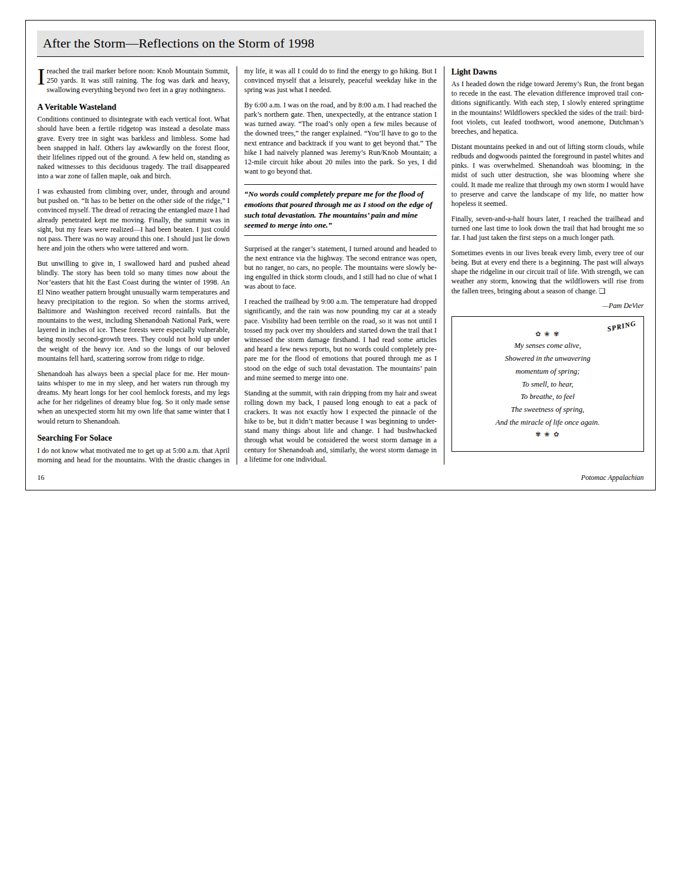After the Storm—Reflections on the Storm of 1998
I reached the trail marker before noon: Knob Mountain Summit, 250 yards. It was still raining. The fog was dark and heavy, swallowing everything beyond two feet in a gray nothingness.
A Veritable Wasteland
Conditions continued to disintegrate with each vertical foot. What should have been a fertile ridgetop was instead a desolate mass grave. Every tree in sight was barkless and limbless. Some had been snapped in half. Others lay awkwardly on the forest floor, their lifelines ripped out of the ground. A few held on, standing as naked witnesses to this deciduous tragedy. The trail disappeared into a war zone of fallen maple, oak and birch.
I was exhausted from climbing over, under, through and around but pushed on. “It has to be better on the other side of the ridge,” I convinced myself. The dread of retracing the entangled maze I had already penetrated kept me moving. Finally, the summit was in sight, but my fears were realized—I had been beaten. I just could not pass. There was no way around this one. I should just lie down here and join the others who were tattered and worn.
But unwilling to give in, I swallowed hard and pushed ahead blindly. The story has been told so many times now about the Nor’easters that hit the East Coast during the winter of 1998. An El Nino weather pattern brought unusually warm temperatures and heavy precipitation to the region. So when the storms arrived, Baltimore and Washington received record rainfalls. But the mountains to the west, including Shenandoah National Park, were layered in inches of ice. These forests were especially vulnerable, being mostly second-growth trees. They could not hold up under the weight of the heavy ice. And so the lungs of our beloved mountains fell hard, scattering sorrow from ridge to ridge.
Shenandoah has always been a special place for me. Her mountains whisper to me in my sleep, and her waters run through my dreams. My heart longs for her cool hemlock forests, and my legs ache for her ridgelines of dreamy blue fog. So it only made sense when an unexpected storm hit my own life that same winter that I would return to Shenandoah.
Searching For Solace
I do not know what motivated me to get up at 5:00 a.m. that April morning and head for the mountains. With the drastic changes in my life, it was all I could do to find the energy to go hiking. But I convinced myself that a leisurely, peaceful weekday hike in the spring was just what I needed.
By 6:00 a.m. I was on the road, and by 8:00 a.m. I had reached the park’s northern gate. Then, unexpectedly, at the entrance station I was turned away. “The road’s only open a few miles because of the downed trees,” the ranger explained. “You’ll have to go to the next entrance and backtrack if you want to get beyond that.” The hike I had naively planned was Jeremy’s Run/Knob Mountain; a 12-mile circuit hike about 20 miles into the park. So yes, I did want to go beyond that.
“No words could completely prepare me for the flood of emotions that poured through me as I stood on the edge of such total devastation. The mountains’ pain and mine seemed to merge into one.”
Surprised at the ranger’s statement, I turned around and headed to the next entrance via the highway. The second entrance was open, but no ranger, no cars, no people. The mountains were slowly being engulfed in thick storm clouds, and I still had no clue of what I was about to face.
I reached the trailhead by 9:00 a.m. The temperature had dropped significantly, and the rain was now pounding my car at a steady pace. Visibility had been terrible on the road, so it was not until I tossed my pack over my shoulders and started down the trail that I witnessed the storm damage firsthand. I had read some articles and heard a few news reports, but no words could completely prepare me for the flood of emotions that poured through me as I stood on the edge of such total devastation. The mountains’ pain and mine seemed to merge into one.
Standing at the summit, with rain dripping from my hair and sweat rolling down my back, I paused long enough to eat a pack of crackers. It was not exactly how I expected the pinnacle of the hike to be, but it didn’t matter because I was beginning to understand many things about life and change. I had bushwhacked through what would be considered the worst storm damage in a century for Shenandoah and, similarly, the worst storm damage in a lifetime for one individual.
Light Dawns
As I headed down the ridge toward Jeremy’s Run, the front began to recede in the east. The elevation difference improved trail conditions significantly. With each step, I slowly entered springtime in the mountains! Wildflowers speckled the sides of the trail: birdfoot violets, cut leafed toothwort, wood anemone, Dutchman’s breeches, and hepatica.
Distant mountains peeked in and out of lifting storm clouds, while redbuds and dogwoods painted the foreground in pastel whites and pinks. I was overwhelmed. Shenandoah was blooming; in the midst of such utter destruction, she was blooming where she could. It made me realize that through my own storm I would have to preserve and carve the landscape of my life, no matter how hopeless it seemed.
Finally, seven-and-a-half hours later, I reached the trailhead and turned one last time to look down the trail that had brought me so far. I had just taken the first steps on a much longer path.
Sometimes events in our lives break every limb, every tree of our being. But at every end there is a beginning. The past will always shape the ridgeline in our circuit trail of life. With strength, we can weather any storm, knowing that the wildflowers will rise from the fallen trees, bringing about a season of change. ❑
—Pam DeVier
SPRING
✿ ❀ ✾
My senses come alive,
Showered in the unwavering
momentum of spring;
To smell, to hear,
To breathe, to feel
The sweetness of spring,
And the miracle of life once again.
✾ ❀ ✿
16 Potomac Appalachian